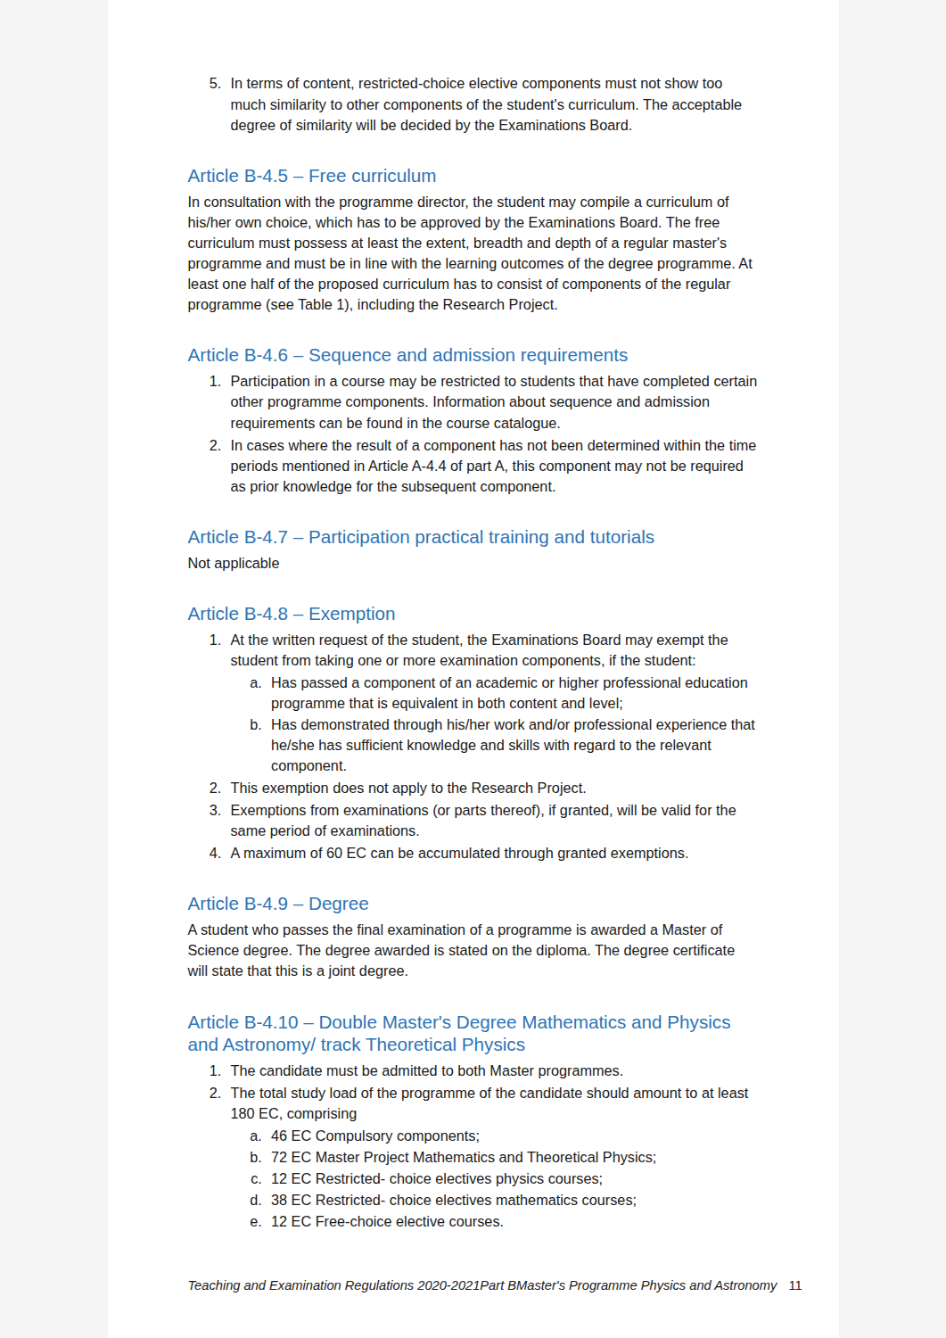In terms of content, restricted-choice elective components must not show too much similarity to other components of the student's curriculum. The acceptable degree of similarity will be decided by the Examinations Board.
Article B-4.5 – Free curriculum
In consultation with the programme director, the student may compile a curriculum of his/her own choice, which has to be approved by the Examinations Board. The free curriculum must possess at least the extent, breadth and depth of a regular master's programme and must be in line with the learning outcomes of the degree programme. At least one half of the proposed curriculum has to consist of components of the regular programme (see Table 1), including the Research Project.
Article B-4.6 – Sequence and admission requirements
Participation in a course may be restricted to students that have completed certain other programme components. Information about sequence and admission requirements can be found in the course catalogue.
In cases where the result of a component has not been determined within the time periods mentioned in Article A-4.4 of part A, this component may not be required as prior knowledge for the subsequent component.
Article B-4.7 – Participation practical training and tutorials
Not applicable
Article B-4.8 – Exemption
At the written request of the student, the Examinations Board may exempt the student from taking one or more examination components, if the student:
Has passed a component of an academic or higher professional education programme that is equivalent in both content and level;
Has demonstrated through his/her work and/or professional experience that he/she has sufficient knowledge and skills with regard to the relevant component.
This exemption does not apply to the Research Project.
Exemptions from examinations (or parts thereof), if granted, will be valid for the same period of examinations.
A maximum of 60 EC can be accumulated through granted exemptions.
Article B-4.9 – Degree
A student who passes the final examination of a programme is awarded a Master of Science degree. The degree awarded is stated on the diploma. The degree certificate will state that this is a joint degree.
Article B-4.10 – Double Master's Degree Mathematics and Physics and Astronomy/ track Theoretical Physics
The candidate must be admitted to both Master programmes.
The total study load of the programme of the candidate should amount to at least 180 EC, comprising
46 EC Compulsory components;
72 EC Master Project Mathematics and Theoretical Physics;
12 EC Restricted- choice electives physics courses;
38 EC Restricted- choice electives mathematics courses;
12 EC Free-choice elective courses.
Teaching and Examination Regulations 2020-2021 Part B Master's Programme Physics and Astronomy 11